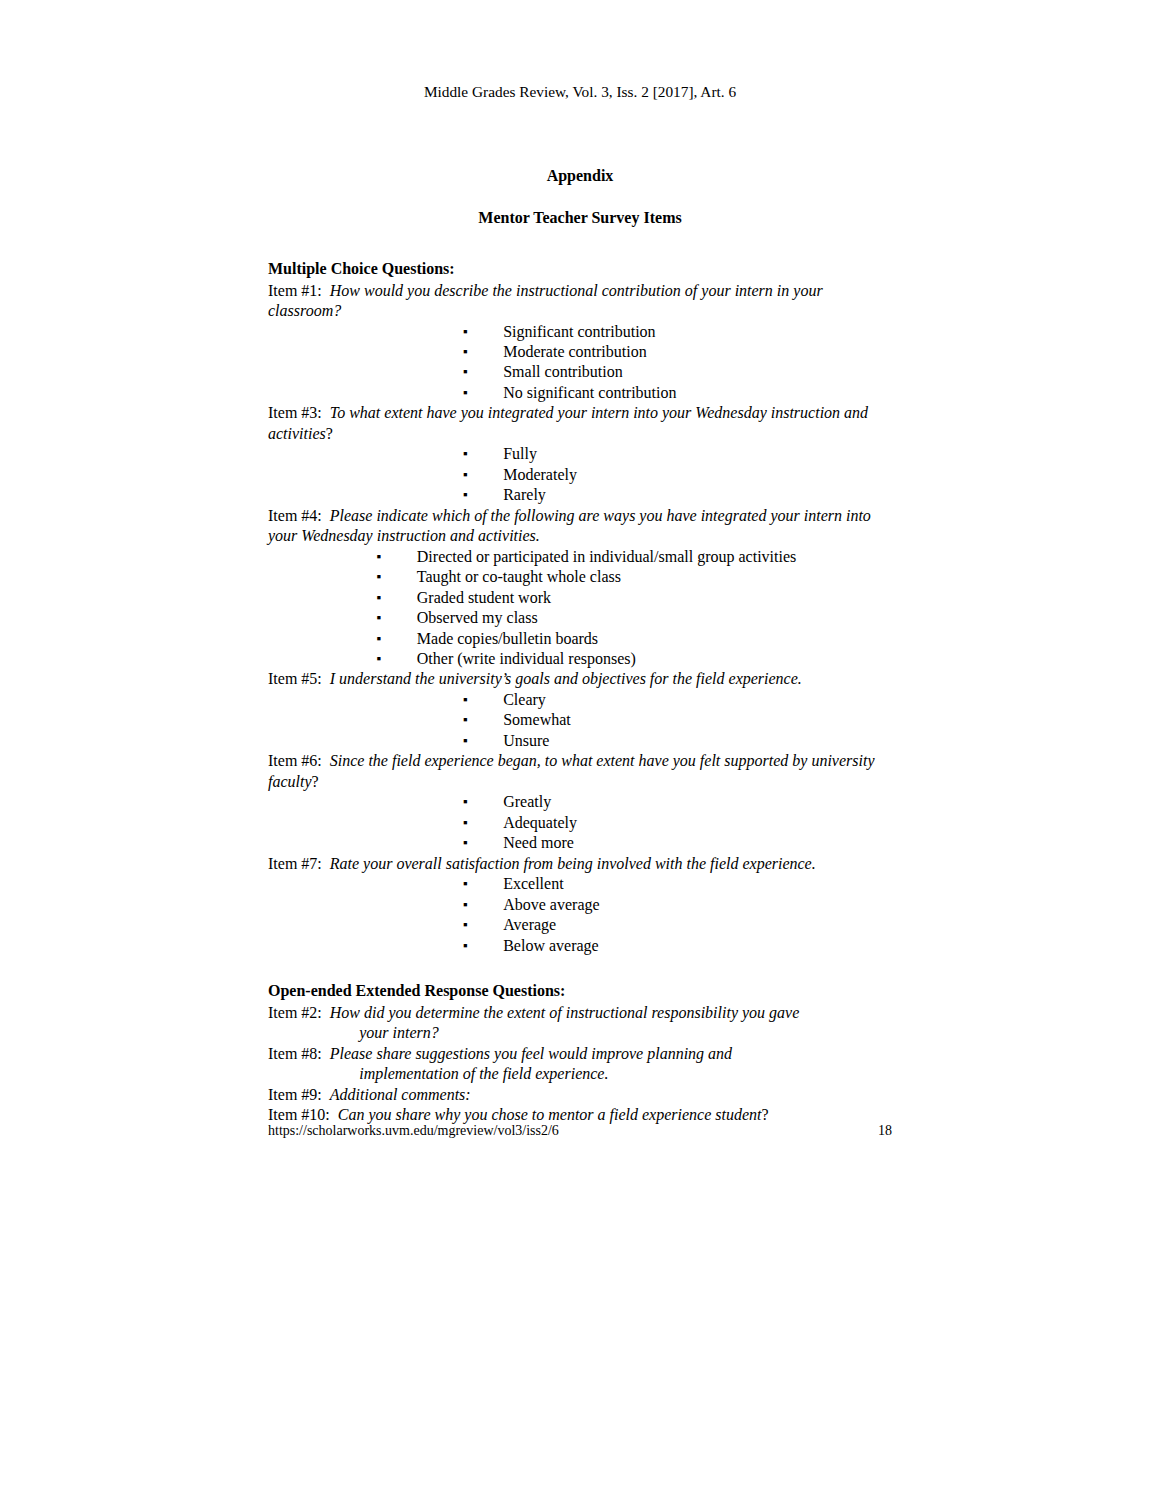Middle Grades Review, Vol. 3, Iss. 2 [2017], Art. 6
Appendix
Mentor Teacher Survey Items
Multiple Choice Questions:
Item #1: How would you describe the instructional contribution of your intern in your classroom?
Significant contribution
Moderate contribution
Small contribution
No significant contribution
Item #3: To what extent have you integrated your intern into your Wednesday instruction and activities?
Fully
Moderately
Rarely
Item #4: Please indicate which of the following are ways you have integrated your intern into your Wednesday instruction and activities.
Directed or participated in individual/small group activities
Taught or co-taught whole class
Graded student work
Observed my class
Made copies/bulletin boards
Other (write individual responses)
Item #5: I understand the university’s goals and objectives for the field experience.
Cleary
Somewhat
Unsure
Item #6: Since the field experience began, to what extent have you felt supported by university faculty?
Greatly
Adequately
Need more
Item #7: Rate your overall satisfaction from being involved with the field experience.
Excellent
Above average
Average
Below average
Open-ended Extended Response Questions:
Item #2: How did you determine the extent of instructional responsibility you gave your intern?
Item #8: Please share suggestions you feel would improve planning and implementation of the field experience.
Item #9: Additional comments:
Item #10: Can you share why you chose to mentor a field experience student?
https://scholarworks.uvm.edu/mgreview/vol3/iss2/6 18